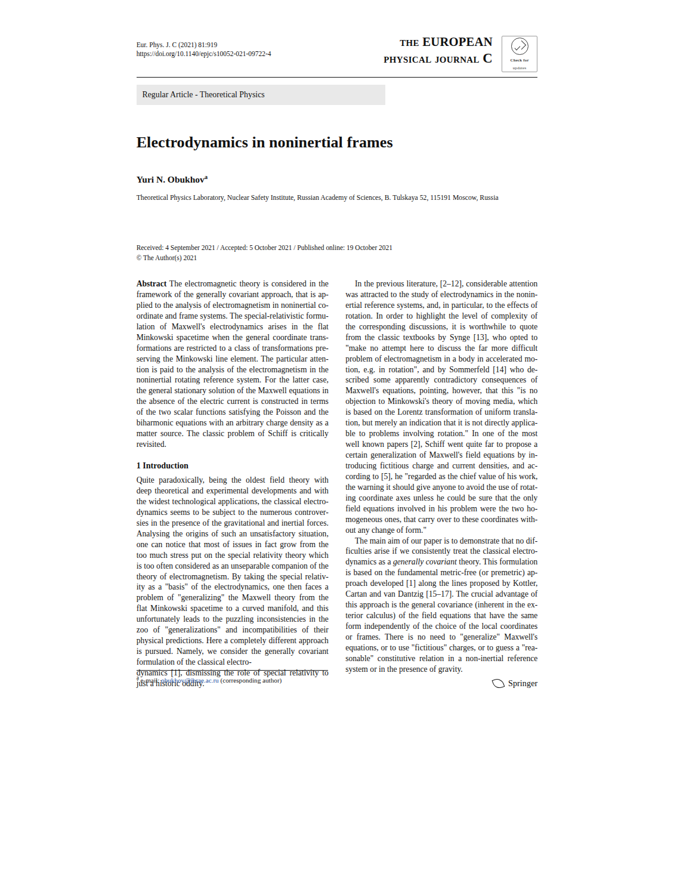Eur. Phys. J. C (2021) 81:919
https://doi.org/10.1140/epjc/s10052-021-09722-4
THE EUROPEAN
PHYSICAL JOURNAL C
Check for
updates
Regular Article - Theoretical Physics
Electrodynamics in noninertial frames
Yuri N. Obukhova
Theoretical Physics Laboratory, Nuclear Safety Institute, Russian Academy of Sciences, B. Tulskaya 52, 115191 Moscow, Russia
Received: 4 September 2021 / Accepted: 5 October 2021 / Published online: 19 October 2021 © The Author(s) 2021
Abstract The electromagnetic theory is considered in the framework of the generally covariant approach, that is applied to the analysis of electromagnetism in noninertial coordinate and frame systems. The special-relativistic formulation of Maxwell's electrodynamics arises in the flat Minkowski spacetime when the general coordinate transformations are restricted to a class of transformations preserving the Minkowski line element. The particular attention is paid to the analysis of the electromagnetism in the noninertial rotating reference system. For the latter case, the general stationary solution of the Maxwell equations in the absence of the electric current is constructed in terms of the two scalar functions satisfying the Poisson and the biharmonic equations with an arbitrary charge density as a matter source. The classic problem of Schiff is critically revisited.
1 Introduction
Quite paradoxically, being the oldest field theory with deep theoretical and experimental developments and with the widest technological applications, the classical electrodynamics seems to be subject to the numerous controversies in the presence of the gravitational and inertial forces. Analysing the origins of such an unsatisfactory situation, one can notice that most of issues in fact grow from the too much stress put on the special relativity theory which is too often considered as an unseparable companion of the theory of electromagnetism. By taking the special relativity as a "basis" of the electrodynamics, one then faces a problem of "generalizing" the Maxwell theory from the flat Minkowski spacetime to a curved manifold, and this unfortunately leads to the puzzling inconsistencies in the zoo of "generalizations" and incompatibilities of their physical predictions. Here a completely different approach is pursued. Namely, we consider the generally covariant formulation of the classical electro-
dynamics [1], dismissing the role of special relativity to just a historic oddity.
In the previous literature, [2–12], considerable attention was attracted to the study of electrodynamics in the noninertial reference systems, and, in particular, to the effects of rotation. In order to highlight the level of complexity of the corresponding discussions, it is worthwhile to quote from the classic textbooks by Synge [13], who opted to "make no attempt here to discuss the far more difficult problem of electromagnetism in a body in accelerated motion, e.g. in rotation", and by Sommerfeld [14] who described some apparently contradictory consequences of Maxwell's equations, pointing, however, that this "is no objection to Minkowski's theory of moving media, which is based on the Lorentz transformation of uniform translation, but merely an indication that it is not directly applicable to problems involving rotation." In one of the most well known papers [2], Schiff went quite far to propose a certain generalization of Maxwell's field equations by introducing fictitious charge and current densities, and according to [5], he "regarded as the chief value of his work, the warning it should give anyone to avoid the use of rotating coordinate axes unless he could be sure that the only field equations involved in his problem were the two homogeneous ones, that carry over to these coordinates without any change of form."
The main aim of our paper is to demonstrate that no difficulties arise if we consistently treat the classical electrodynamics as a generally covariant theory. This formulation is based on the fundamental metric-free (or premetric) approach developed [1] along the lines proposed by Kottler, Cartan and van Dantzig [15–17]. The crucial advantage of this approach is the general covariance (inherent in the exterior calculus) of the field equations that have the same form independently of the choice of the local coordinates or frames. There is no need to "generalize" Maxwell's equations, or to use "fictitious" charges, or to guess a "reasonable" constitutive relation in a non-inertial reference system or in the presence of gravity.
a e-mail: obukhov@ibrae.ac.ru (corresponding author)
Springer